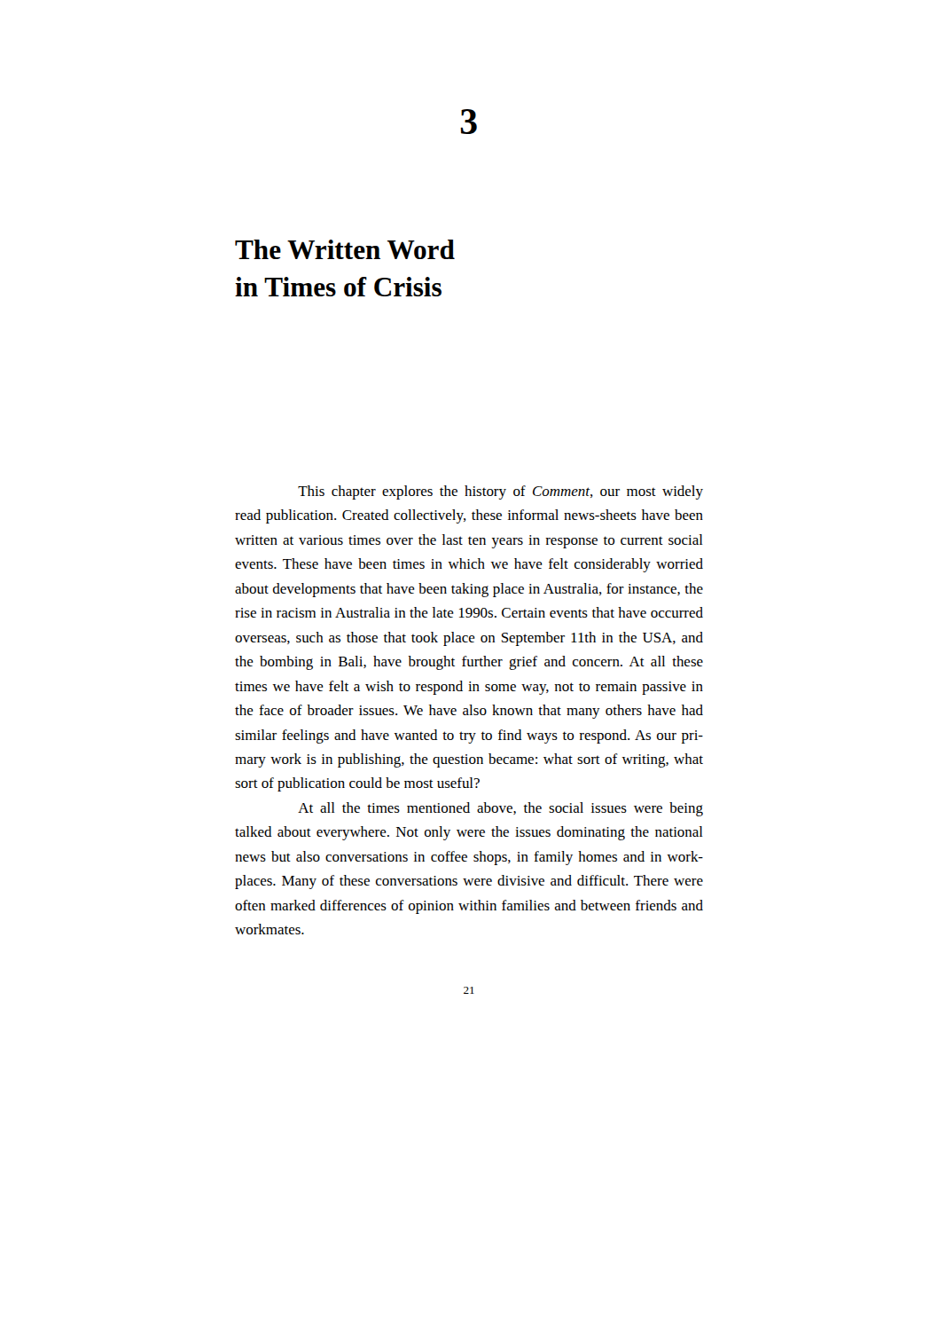3
The Written Word
in Times of Crisis
This chapter explores the history of Comment, our most widely read publication. Created collectively, these informal news-sheets have been written at various times over the last ten years in response to current social events. These have been times in which we have felt considerably worried about developments that have been taking place in Australia, for instance, the rise in racism in Australia in the late 1990s. Certain events that have occurred overseas, such as those that took place on September 11th in the USA, and the bombing in Bali, have brought further grief and concern. At all these times we have felt a wish to respond in some way, not to remain passive in the face of broader issues. We have also known that many others have had similar feelings and have wanted to try to find ways to respond. As our primary work is in publishing, the question became: what sort of writing, what sort of publication could be most useful?
At all the times mentioned above, the social issues were being talked about everywhere. Not only were the issues dominating the national news but also conversations in coffee shops, in family homes and in workplaces. Many of these conversations were divisive and difficult. There were often marked differences of opinion within families and between friends and workmates.
21